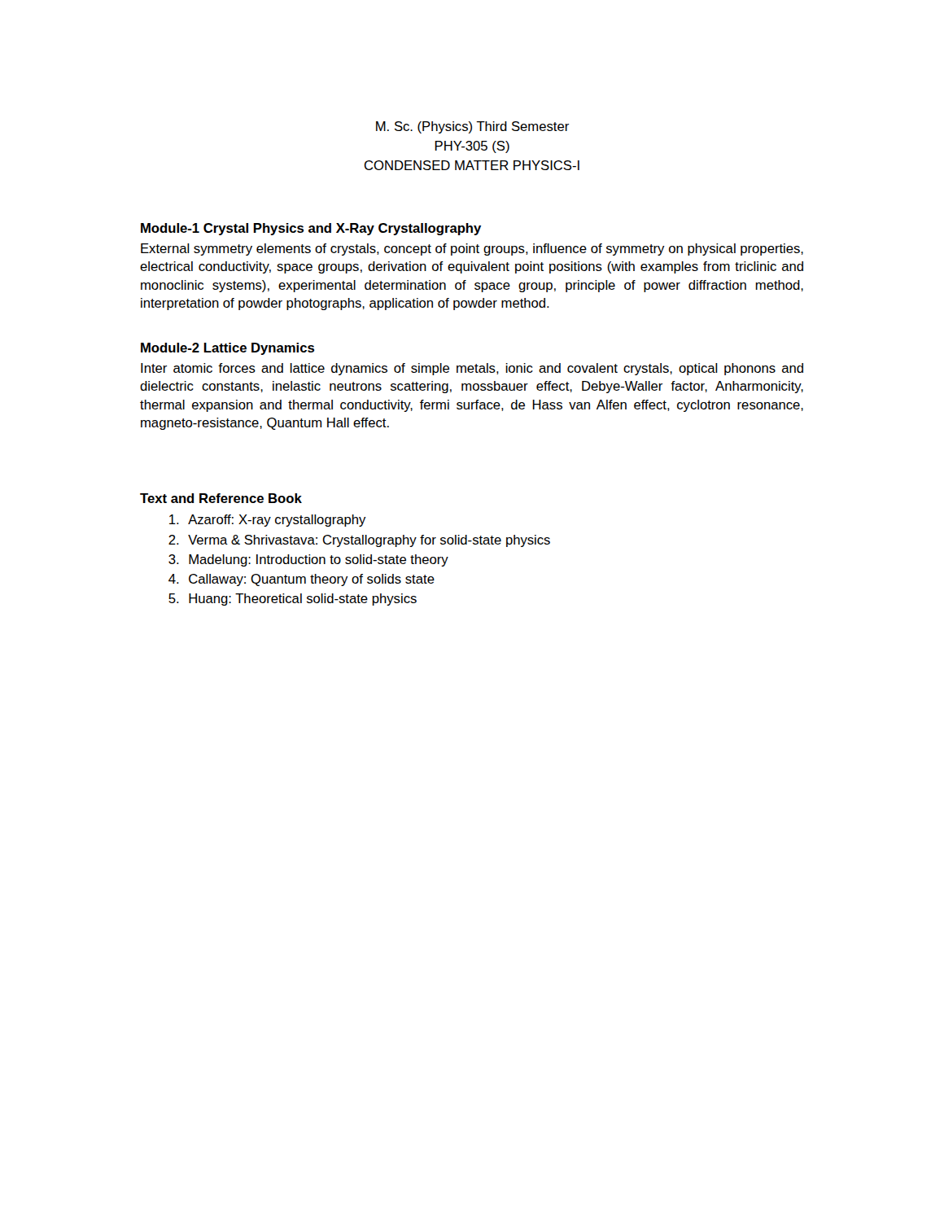M. Sc. (Physics) Third Semester
PHY-305 (S)
CONDENSED MATTER PHYSICS-I
Module-1 Crystal Physics and X-Ray Crystallography
External symmetry elements of crystals, concept of point groups, influence of symmetry on physical properties, electrical conductivity, space groups, derivation of equivalent point positions (with examples from triclinic and monoclinic systems), experimental determination of space group, principle of power diffraction method, interpretation of powder photographs, application of powder method.
Module-2 Lattice Dynamics
Inter atomic forces and lattice dynamics of simple metals, ionic and covalent crystals, optical phonons and dielectric constants, inelastic neutrons scattering, mossbauer effect, Debye-Waller factor, Anharmonicity, thermal expansion and thermal conductivity, fermi surface, de Hass van Alfen effect, cyclotron resonance, magneto-resistance, Quantum Hall effect.
Text and Reference Book
Azaroff: X-ray crystallography
Verma & Shrivastava: Crystallography for solid-state physics
Madelung: Introduction to solid-state theory
Callaway: Quantum theory of solids state
Huang: Theoretical solid-state physics